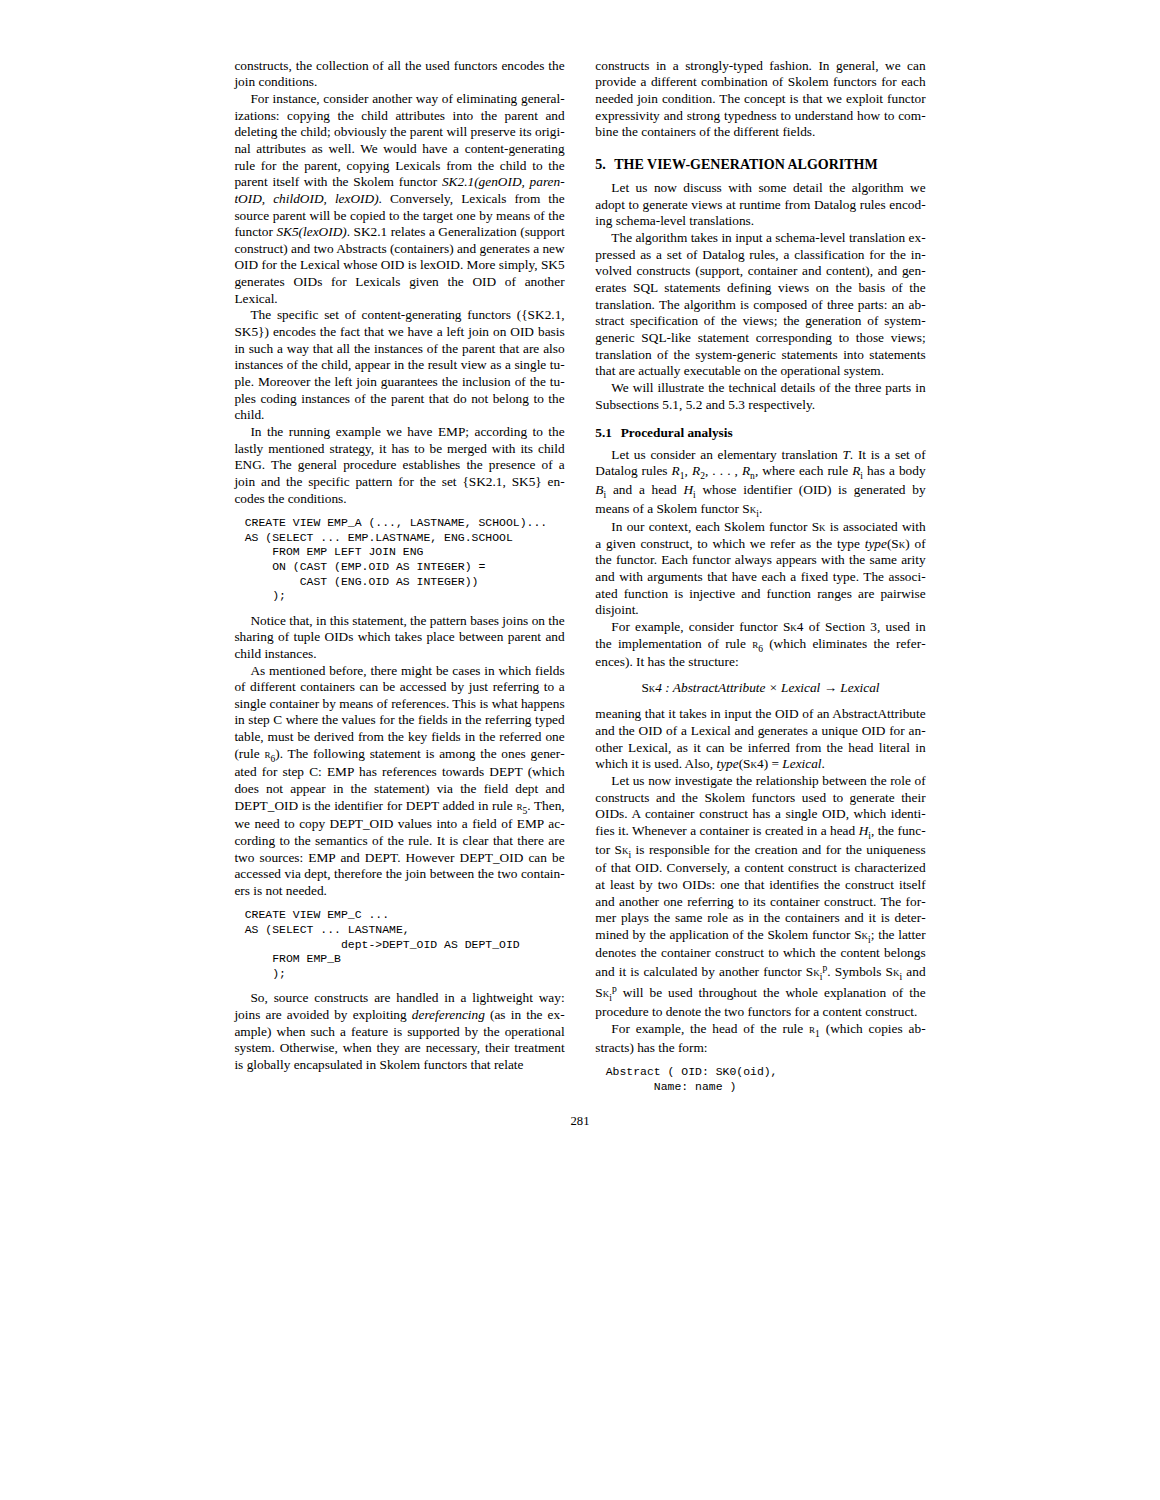constructs, the collection of all the used functors encodes the join conditions.
For instance, consider another way of eliminating generalizations: copying the child attributes into the parent and deleting the child; obviously the parent will preserve its original attributes as well. We would have a content-generating rule for the parent, copying Lexicals from the child to the parent itself with the Skolem functor SK2.1(genOID, parentOID, childOID, lexOID). Conversely, Lexicals from the source parent will be copied to the target one by means of the functor SK5(lexOID). SK2.1 relates a Generalization (support construct) and two Abstracts (containers) and generates a new OID for the Lexical whose OID is lexOID. More simply, SK5 generates OIDs for Lexicals given the OID of another Lexical.
The specific set of content-generating functors ({SK2.1, SK5}) encodes the fact that we have a left join on OID basis in such a way that all the instances of the parent that are also instances of the child, appear in the result view as a single tuple. Moreover the left join guarantees the inclusion of the tuples coding instances of the parent that do not belong to the child.
In the running example we have EMP; according to the lastly mentioned strategy, it has to be merged with its child ENG. The general procedure establishes the presence of a join and the specific pattern for the set {SK2.1, SK5} encodes the conditions.
CREATE VIEW EMP_A (..., LASTNAME, SCHOOL)...
AS (SELECT ... EMP.LASTNAME, ENG.SCHOOL
    FROM EMP LEFT JOIN ENG
    ON (CAST (EMP.OID AS INTEGER) =
        CAST (ENG.OID AS INTEGER))
    );
Notice that, in this statement, the pattern bases joins on the sharing of tuple OIDs which takes place between parent and child instances.
As mentioned before, there might be cases in which fields of different containers can be accessed by just referring to a single container by means of references. This is what happens in step C where the values for the fields in the referring typed table, must be derived from the key fields in the referred one (rule r 6). The following statement is among the ones generated for step C: EMP has references towards DEPT (which does not appear in the statement) via the field dept and DEPT_OID is the identifier for DEPT added in rule r 5. Then, we need to copy DEPT_OID values into a field of EMP according to the semantics of the rule. It is clear that there are two sources: EMP and DEPT. However DEPT_OID can be accessed via dept, therefore the join between the two containers is not needed.
CREATE VIEW EMP_C ...
AS (SELECT ... LASTNAME,
              dept->DEPT_OID AS DEPT_OID
    FROM EMP_B
    );
So, source constructs are handled in a lightweight way: joins are avoided by exploiting dereferencing (as in the example) when such a feature is supported by the operational system. Otherwise, when they are necessary, their treatment is globally encapsulated in Skolem functors that relate
constructs in a strongly-typed fashion. In general, we can provide a different combination of Skolem functors for each needed join condition. The concept is that we exploit functor expressivity and strong typedness to understand how to combine the containers of the different fields.
5. THE VIEW-GENERATION ALGORITHM
Let us now discuss with some detail the algorithm we adopt to generate views at runtime from Datalog rules encoding schema-level translations.
The algorithm takes in input a schema-level translation expressed as a set of Datalog rules, a classification for the involved constructs (support, container and content), and generates SQL statements defining views on the basis of the translation. The algorithm is composed of three parts: an abstract specification of the views; the generation of system-generic SQL-like statement corresponding to those views; translation of the system-generic statements into statements that are actually executable on the operational system.
We will illustrate the technical details of the three parts in Subsections 5.1, 5.2 and 5.3 respectively.
5.1 Procedural analysis
Let us consider an elementary translation T. It is a set of Datalog rules R 1, R 2, . . . , Rn, where each rule Ri has a body Bi and a head Hi whose identifier (OID) is generated by means of a Skolem functor Sk i.
In our context, each Skolem functor Sk is associated with a given construct, to which we refer as the type type(Sk) of the functor. Each functor always appears with the same arity and with arguments that have each a fixed type. The associated function is injective and function ranges are pairwise disjoint.
For example, consider functor Sk4 of Section 3, used in the implementation of rule r 6 (which eliminates the references). It has the structure:
Sk4 : AbstractAttribute × Lexical → Lexical
meaning that it takes in input the OID of an AbstractAttribute and the OID of a Lexical and generates a unique OID for another Lexical, as it can be inferred from the head literal in which it is used. Also, type(Sk4) = Lexical.
Let us now investigate the relationship between the role of constructs and the Skolem functors used to generate their OIDs. A container construct has a single OID, which identifies it. Whenever a container is created in a head Hi, the functor Sk i is responsible for the creation and for the uniqueness of that OID. Conversely, a content construct is characterized at least by two OIDs: one that identifies the construct itself and another one referring to its container construct. The former plays the same role as in the containers and it is determined by the application of the Skolem functor Sk i; the latter denotes the container construct to which the content belongs and it is calculated by another functor Sk ip. Symbols Sk i and Sk ip will be used throughout the whole explanation of the procedure to denote the two functors for a content construct.
For example, the head of the rule r 1 (which copies abstracts) has the form:
Abstract ( OID: SK0(oid),
       Name: name )
281